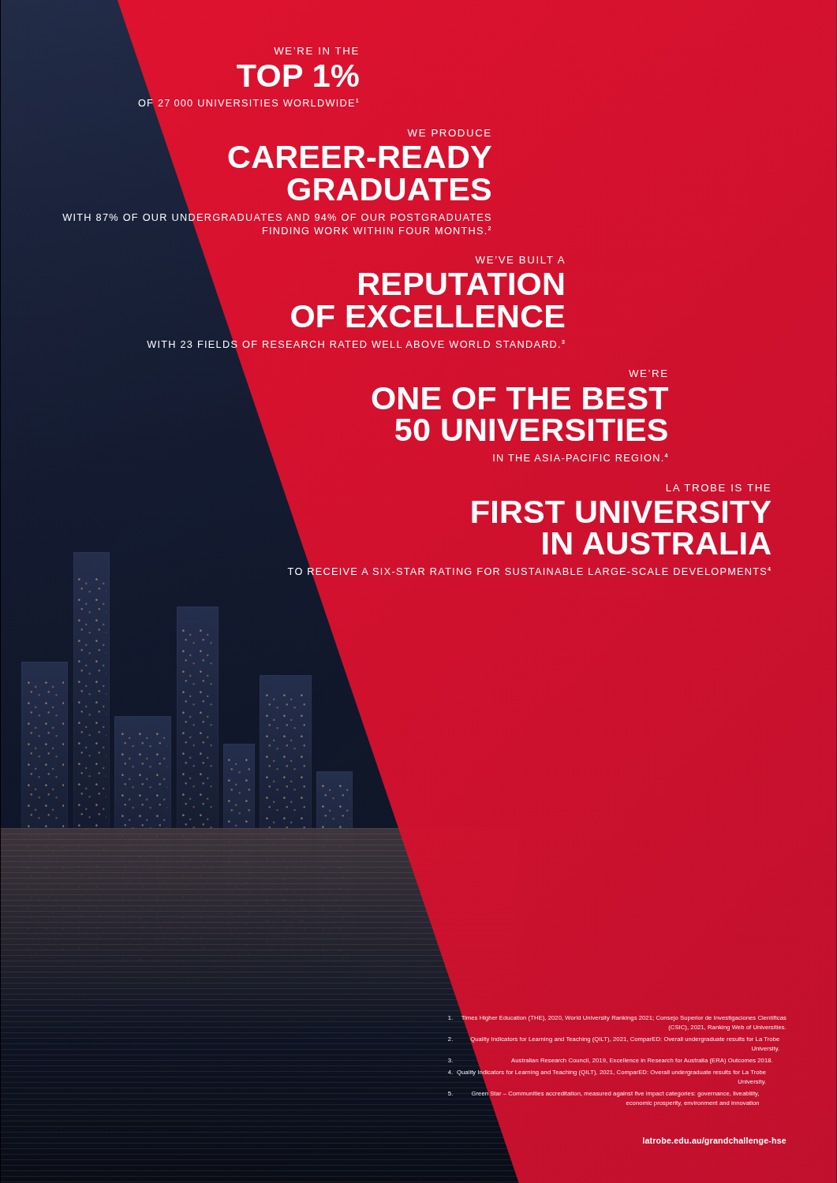We’re in the Top 1% of 27 000 universities worldwide1
We produce Career-ready
graduates with 87% of our undergraduates and 94% of our postgraduates finding work within four months.2
We’ve built a Reputation
of excellence with 23 fields of research rated well above world standard.3
We’re One of the best
50 universities in the Asia-Pacific region.4
La Trobe is the First university
in Australia to receive a six-star rating for sustainable large-scale developments4
Times Higher Education (THE), 2020, World University Rankings 2021; Consejo Superior de Investigaciones Científicas (CSIC), 2021, Ranking Web of Universities.
Quality Indicators for Learning and Teaching (QILT), 2021, ComparED: Overall undergraduate results for La Trobe University.
Australian Research Council, 2019, Excellence in Research for Australia (ERA) Outcomes 2018.
Quality Indicators for Learning and Teaching (QILT), 2021, ComparED: Overall undergraduate results for La Trobe University.
Green Star – Communities accreditation, measured against five impact categories: governance, liveability, economic prosperity, environment and innovation
latrobe.edu.au/grandchallenge-hse